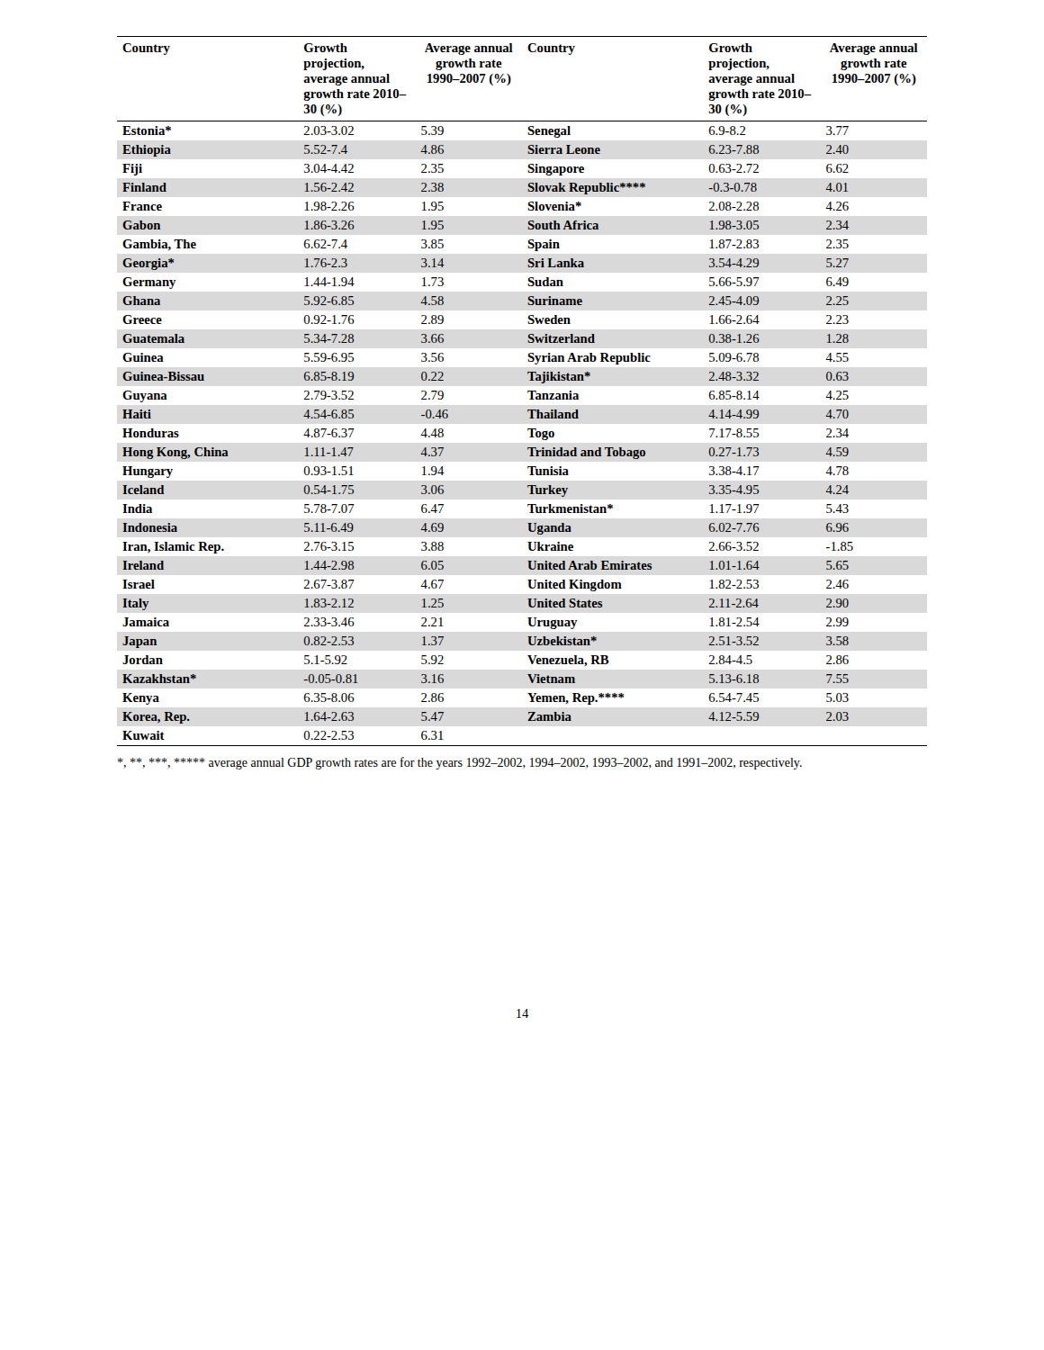| Country | Growth projection, average annual growth rate 2010–30 (%) | Average annual growth rate 1990–2007 (%) | Country | Growth projection, average annual growth rate 2010–30 (%) | Average annual growth rate 1990–2007 (%) |
| --- | --- | --- | --- | --- | --- |
| Estonia* | 2.03-3.02 | 5.39 | Senegal | 6.9-8.2 | 3.77 |
| Ethiopia | 5.52-7.4 | 4.86 | Sierra Leone | 6.23-7.88 | 2.40 |
| Fiji | 3.04-4.42 | 2.35 | Singapore | 0.63-2.72 | 6.62 |
| Finland | 1.56-2.42 | 2.38 | Slovak Republic**** | -0.3-0.78 | 4.01 |
| France | 1.98-2.26 | 1.95 | Slovenia* | 2.08-2.28 | 4.26 |
| Gabon | 1.86-3.26 | 1.95 | South Africa | 1.98-3.05 | 2.34 |
| Gambia, The | 6.62-7.4 | 3.85 | Spain | 1.87-2.83 | 2.35 |
| Georgia* | 1.76-2.3 | 3.14 | Sri Lanka | 3.54-4.29 | 5.27 |
| Germany | 1.44-1.94 | 1.73 | Sudan | 5.66-5.97 | 6.49 |
| Ghana | 5.92-6.85 | 4.58 | Suriname | 2.45-4.09 | 2.25 |
| Greece | 0.92-1.76 | 2.89 | Sweden | 1.66-2.64 | 2.23 |
| Guatemala | 5.34-7.28 | 3.66 | Switzerland | 0.38-1.26 | 1.28 |
| Guinea | 5.59-6.95 | 3.56 | Syrian Arab Republic | 5.09-6.78 | 4.55 |
| Guinea-Bissau | 6.85-8.19 | 0.22 | Tajikistan* | 2.48-3.32 | 0.63 |
| Guyana | 2.79-3.52 | 2.79 | Tanzania | 6.85-8.14 | 4.25 |
| Haiti | 4.54-6.85 | -0.46 | Thailand | 4.14-4.99 | 4.70 |
| Honduras | 4.87-6.37 | 4.48 | Togo | 7.17-8.55 | 2.34 |
| Hong Kong, China | 1.11-1.47 | 4.37 | Trinidad and Tobago | 0.27-1.73 | 4.59 |
| Hungary | 0.93-1.51 | 1.94 | Tunisia | 3.38-4.17 | 4.78 |
| Iceland | 0.54-1.75 | 3.06 | Turkey | 3.35-4.95 | 4.24 |
| India | 5.78-7.07 | 6.47 | Turkmenistan* | 1.17-1.97 | 5.43 |
| Indonesia | 5.11-6.49 | 4.69 | Uganda | 6.02-7.76 | 6.96 |
| Iran, Islamic Rep. | 2.76-3.15 | 3.88 | Ukraine | 2.66-3.52 | -1.85 |
| Ireland | 1.44-2.98 | 6.05 | United Arab Emirates | 1.01-1.64 | 5.65 |
| Israel | 2.67-3.87 | 4.67 | United Kingdom | 1.82-2.53 | 2.46 |
| Italy | 1.83-2.12 | 1.25 | United States | 2.11-2.64 | 2.90 |
| Jamaica | 2.33-3.46 | 2.21 | Uruguay | 1.81-2.54 | 2.99 |
| Japan | 0.82-2.53 | 1.37 | Uzbekistan* | 2.51-3.52 | 3.58 |
| Jordan | 5.1-5.92 | 5.92 | Venezuela, RB | 2.84-4.5 | 2.86 |
| Kazakhstan* | -0.05-0.81 | 3.16 | Vietnam | 5.13-6.18 | 7.55 |
| Kenya | 6.35-8.06 | 2.86 | Yemen, Rep.**** | 6.54-7.45 | 5.03 |
| Korea, Rep. | 1.64-2.63 | 5.47 | Zambia | 4.12-5.59 | 2.03 |
| Kuwait | 0.22-2.53 | 6.31 | | | |
*, **, ***, ***** average annual GDP growth rates are for the years 1992–2002, 1994–2002, 1993–2002, and 1991–2002, respectively.
14